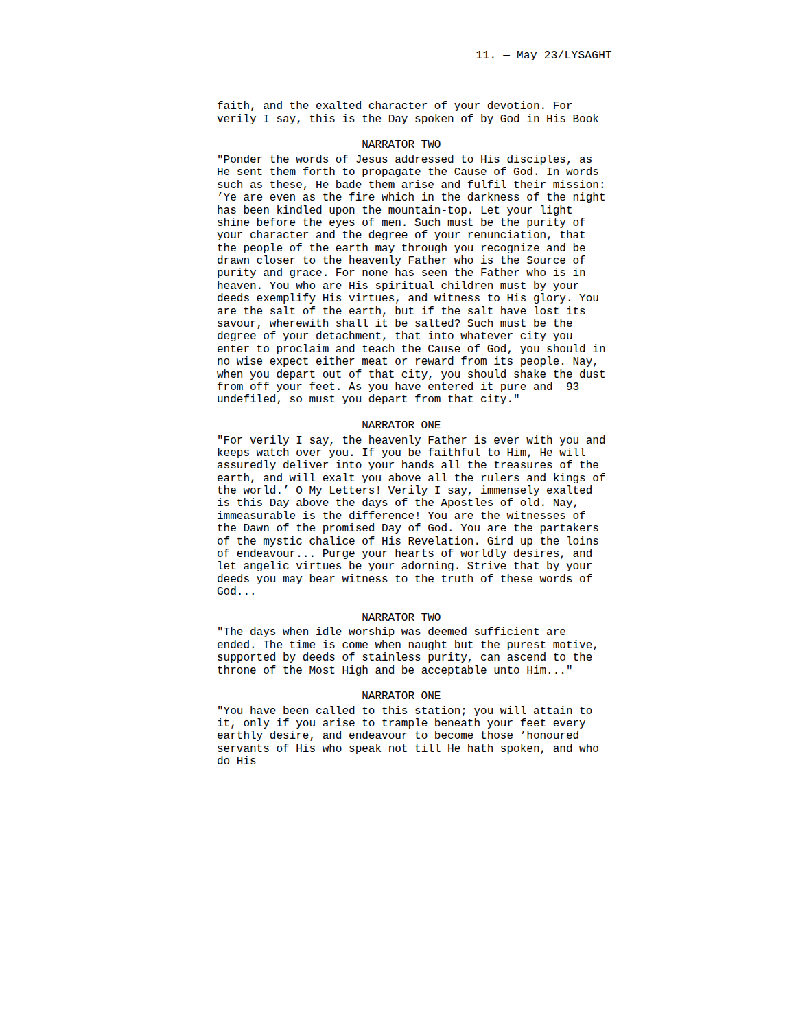11. — May 23/LYSAGHT
faith, and the exalted character of your devotion. For verily I say, this is the Day spoken of by God in His Book
Narrator Two
"Ponder the words of Jesus addressed to His disciples, as He sent them forth to propagate the Cause of God. In words such as these, He bade them arise and fulfil their mission: ’Ye are even as the fire which in the darkness of the night has been kindled upon the mountain-top. Let your light shine before the eyes of men. Such must be the purity of your character and the degree of your renunciation, that the people of the earth may through you recognize and be drawn closer to the heavenly Father who is the Source of purity and grace. For none has seen the Father who is in heaven. You who are His spiritual children must by your deeds exemplify His virtues, and witness to His glory. You are the salt of the earth, but if the salt have lost its savour, wherewith shall it be salted? Such must be the degree of your detachment, that into whatever city you enter to proclaim and teach the Cause of God, you should in no wise expect either meat or reward from its people. Nay, when you depart out of that city, you should shake the dust from off your feet. As you have entered it pure and 93 undefiled, so must you depart from that city."
Narrator One
"For verily I say, the heavenly Father is ever with you and keeps watch over you. If you be faithful to Him, He will assuredly deliver into your hands all the treasures of the earth, and will exalt you above all the rulers and kings of the world.’ O My Letters! Verily I say, immensely exalted is this Day above the days of the Apostles of old. Nay, immeasurable is the difference! You are the witnesses of the Dawn of the promised Day of God. You are the partakers of the mystic chalice of His Revelation. Gird up the loins of endeavour... Purge your hearts of worldly desires, and let angelic virtues be your adorning. Strive that by your deeds you may bear witness to the truth of these words of God...
Narrator Two
"The days when idle worship was deemed sufficient are ended. The time is come when naught but the purest motive, supported by deeds of stainless purity, can ascend to the throne of the Most High and be acceptable unto Him..."
Narrator One
"You have been called to this station; you will attain to it, only if you arise to trample beneath your feet every earthly desire, and endeavour to become those ’honoured servants of His who speak not till He hath spoken, and who do His